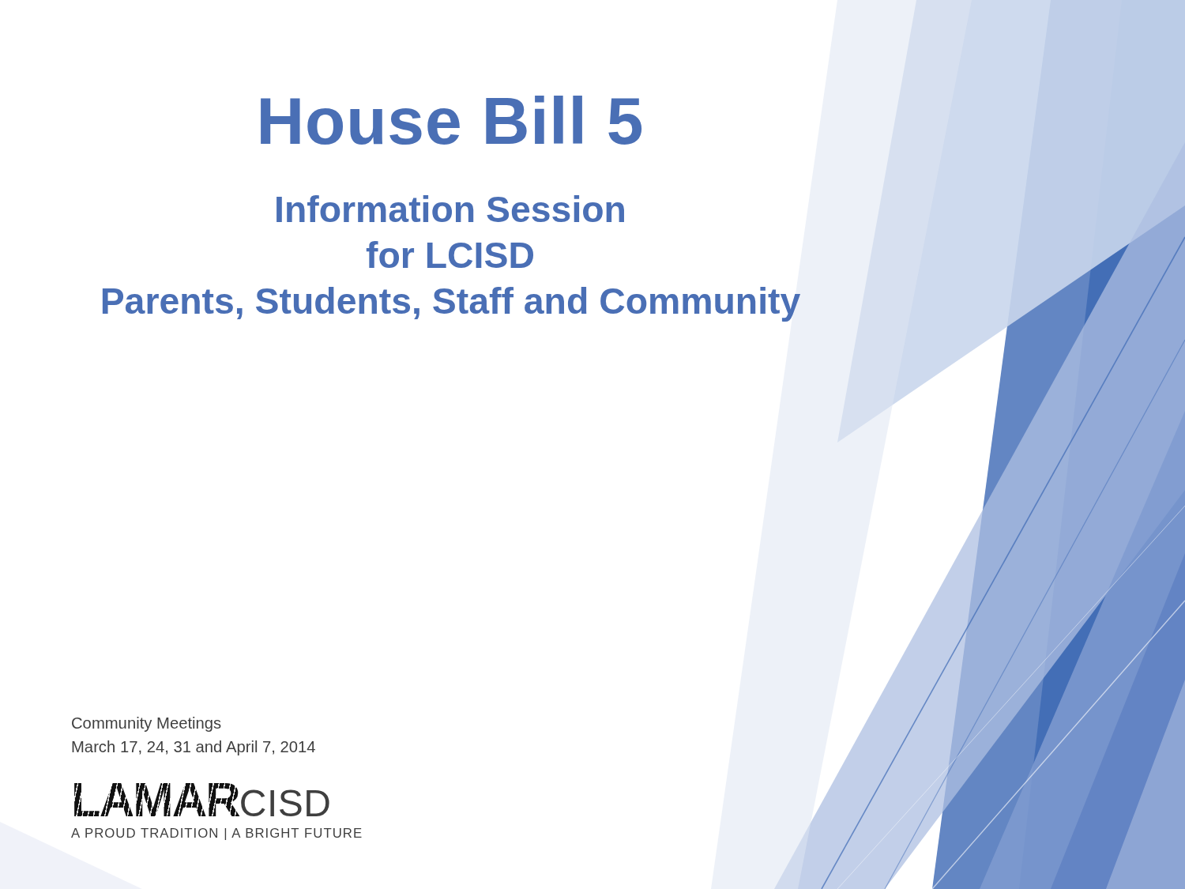House Bill 5
Information Session
for LCISD
Parents, Students, Staff and Community
Community Meetings
March 17, 24, 31 and April 7, 2014
LAMAR CISD
A PROUD TRADITION | A BRIGHT FUTURE